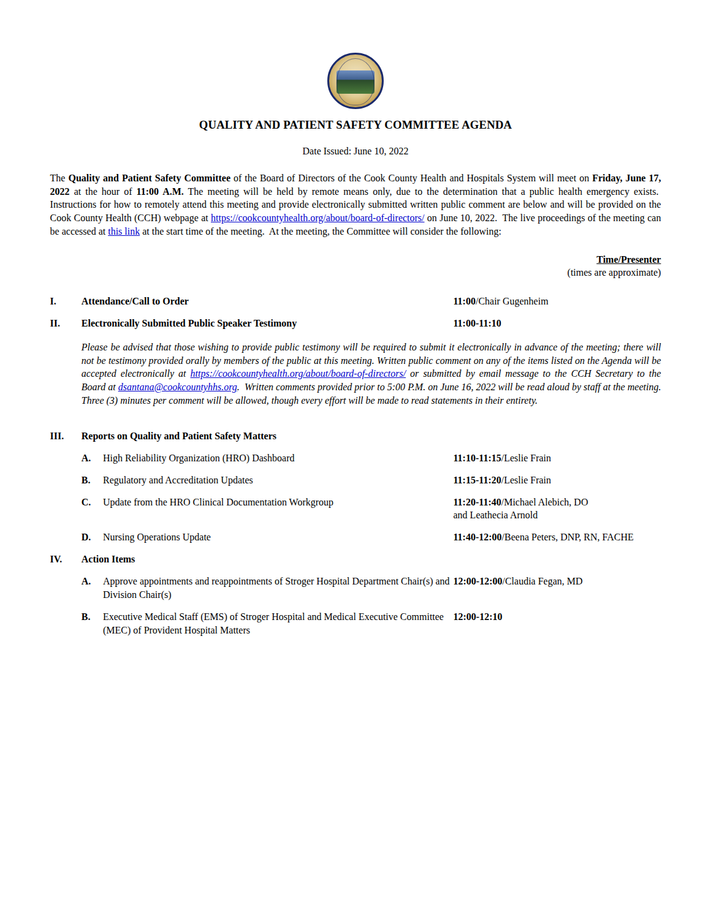QUALITY AND PATIENT SAFETY COMMITTEE AGENDA
Date Issued: June 10, 2022
The Quality and Patient Safety Committee of the Board of Directors of the Cook County Health and Hospitals System will meet on Friday, June 17, 2022 at the hour of 11:00 A.M. The meeting will be held by remote means only, due to the determination that a public health emergency exists. Instructions for how to remotely attend this meeting and provide electronically submitted written public comment are below and will be provided on the Cook County Health (CCH) webpage at https://cookcountyhealth.org/about/board-of-directors/ on June 10, 2022. The live proceedings of the meeting can be accessed at this link at the start time of the meeting. At the meeting, the Committee will consider the following:
Time/Presenter (times are approximate)
| I. | Attendance/Call to Order | 11:00 /Chair Gugenheim |
| II. | Electronically Submitted Public Speaker Testimony | 11:00-11:10 |
| | Please be advised that those wishing to provide public testimony will be required to submit it electronically in advance of the meeting; there will not be testimony provided orally by members of the public at this meeting. Written public comment on any of the items listed on the Agenda will be accepted electronically at https://cookcountyhealth.org/about/board-of-directors/ or submitted by email message to the CCH Secretary to the Board at dsantana@cookcountyhhs.org . Written comments provided prior to 5:00 P.M. on June 16, 2022 will be read aloud by staff at the meeting. Three (3) minutes per comment will be allowed, though every effort will be made to read statements in their entirety. |
| III. | Reports on Quality and Patient Safety Matters |
| | A. | High Reliability Organization (HRO) Dashboard | 11:10-11:15 /Leslie Frain |
| | B. | Regulatory and Accreditation Updates | 11:15-11:20 /Leslie Frain |
| | C. | Update from the HRO Clinical Documentation Workgroup | 11:20-11:40 /Michael Alebich, DO and Leathecia Arnold |
| | D. | Nursing Operations Update | 11:40-12:00 /Beena Peters, DNP, RN, FACHE |
| IV. | Action Items |
| | A. | Approve appointments and reappointments of Stroger Hospital Department Chair(s) and Division Chair(s) | 12:00-12:00 /Claudia Fegan, MD |
| | B. | Executive Medical Staff (EMS) of Stroger Hospital and Medical Executive Committee (MEC) of Provident Hospital Matters | 12:00-12:10 |